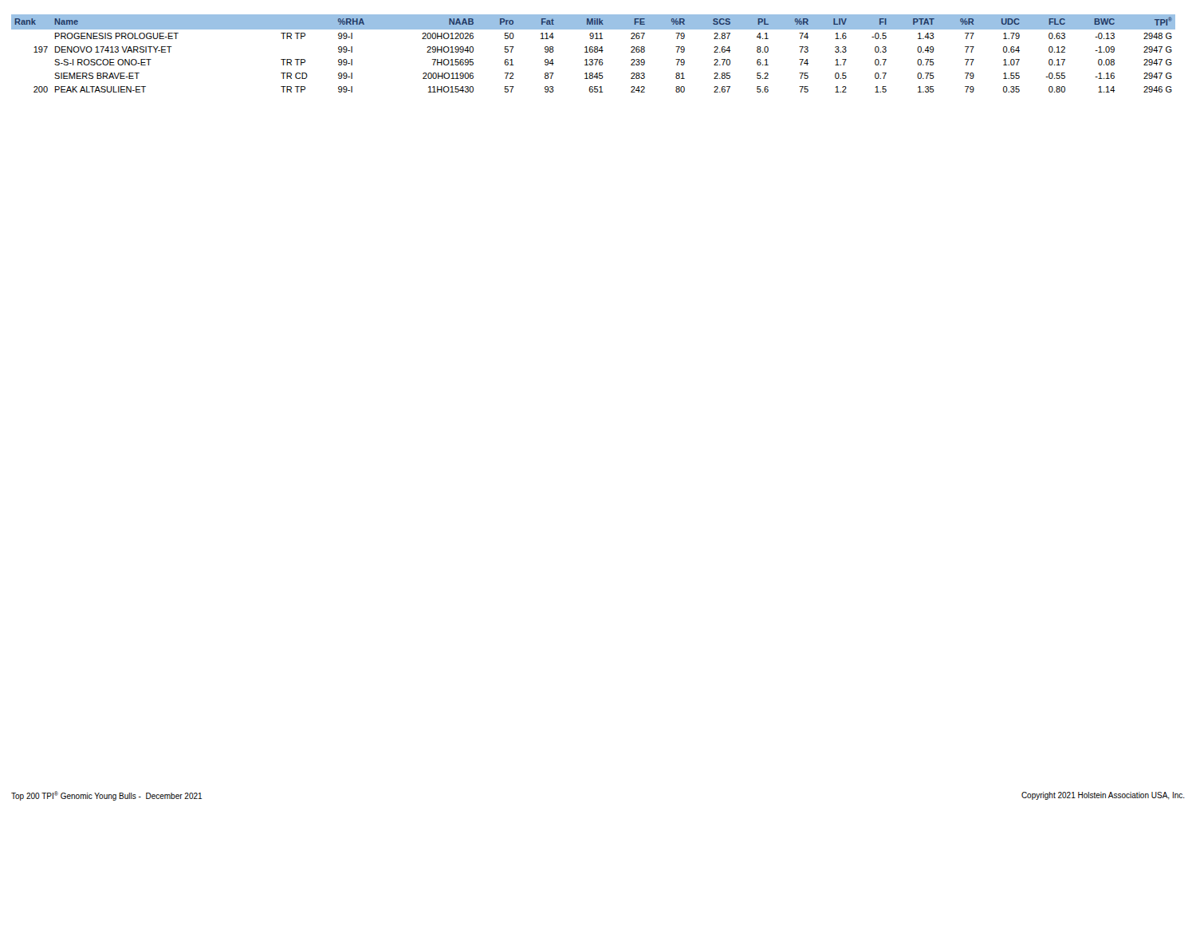| Rank | Name | | %RHA | NAAB | Pro | Fat | Milk | FE | %R | SCS | PL | %R | LIV | FI | PTAT | %R | UDC | FLC | BWC | TPI ® |
| --- | --- | --- | --- | --- | --- | --- | --- | --- | --- | --- | --- | --- | --- | --- | --- | --- | --- | --- | --- | --- |
| | PROGENESIS PROLOGUE-ET | TR TP | 99-I | 200HO12026 | 50 | 114 | 911 | 267 | 79 | 2.87 | 4.1 | 74 | 1.6 | -0.5 | 1.43 | 77 | 1.79 | 0.63 | -0.13 | 2948 G |
| 197 | DENOVO 17413 VARSITY-ET | | 99-I | 29HO19940 | 57 | 98 | 1684 | 268 | 79 | 2.64 | 8.0 | 73 | 3.3 | 0.3 | 0.49 | 77 | 0.64 | 0.12 | -1.09 | 2947 G |
| | S-S-I ROSCOE ONO-ET | TR TP | 99-I | 7HO15695 | 61 | 94 | 1376 | 239 | 79 | 2.70 | 6.1 | 74 | 1.7 | 0.7 | 0.75 | 77 | 1.07 | 0.17 | 0.08 | 2947 G |
| | SIEMERS BRAVE-ET | TR CD | 99-I | 200HO11906 | 72 | 87 | 1845 | 283 | 81 | 2.85 | 5.2 | 75 | 0.5 | 0.7 | 0.75 | 79 | 1.55 | -0.55 | -1.16 | 2947 G |
| 200 | PEAK ALTASULIEN-ET | TR TP | 99-I | 11HO15430 | 57 | 93 | 651 | 242 | 80 | 2.67 | 5.6 | 75 | 1.2 | 1.5 | 1.35 | 79 | 0.35 | 0.80 | 1.14 | 2946 G |
Top 200 TPI® Genomic Young Bulls - December 2021
Copyright 2021 Holstein Association USA, Inc.